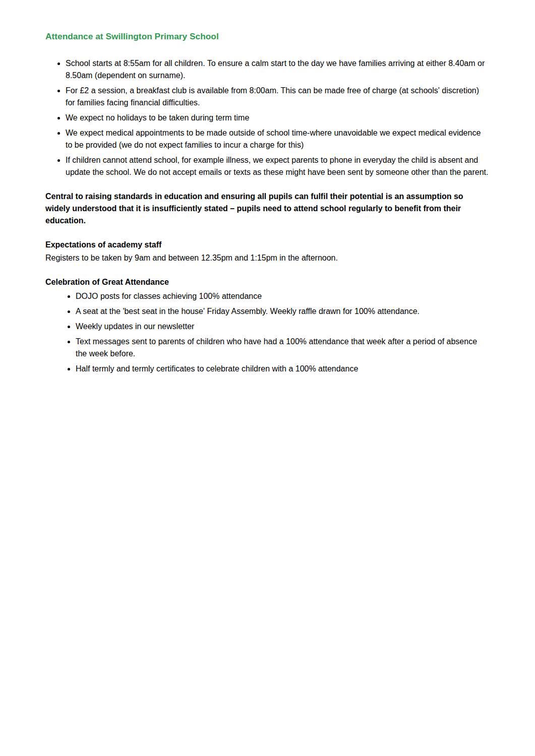Attendance at Swillington Primary School
School starts at 8:55am for all children. To ensure a calm start to the day we have families arriving at either 8.40am or 8.50am (dependent on surname).
For £2 a session, a breakfast club is available from 8:00am. This can be made free of charge (at schools' discretion) for families facing financial difficulties.
We expect no holidays to be taken during term time
We expect medical appointments to be made outside of school time-where unavoidable we expect medical evidence to be provided (we do not expect families to incur a charge for this)
If children cannot attend school, for example illness, we expect parents to phone in everyday the child is absent and update the school. We do not accept emails or texts as these might have been sent by someone other than the parent.
Central to raising standards in education and ensuring all pupils can fulfil their potential is an assumption so widely understood that it is insufficiently stated – pupils need to attend school regularly to benefit from their education.
Expectations of academy staff
Registers to be taken by 9am and between 12.35pm and 1:15pm in the afternoon.
Celebration of Great Attendance
DOJO posts for classes achieving 100% attendance
A seat at the 'best seat in the house' Friday Assembly. Weekly raffle drawn for 100% attendance.
Weekly updates in our newsletter
Text messages sent to parents of children who have had a 100% attendance that week after a period of absence the week before.
Half termly and termly certificates to celebrate children with a 100% attendance